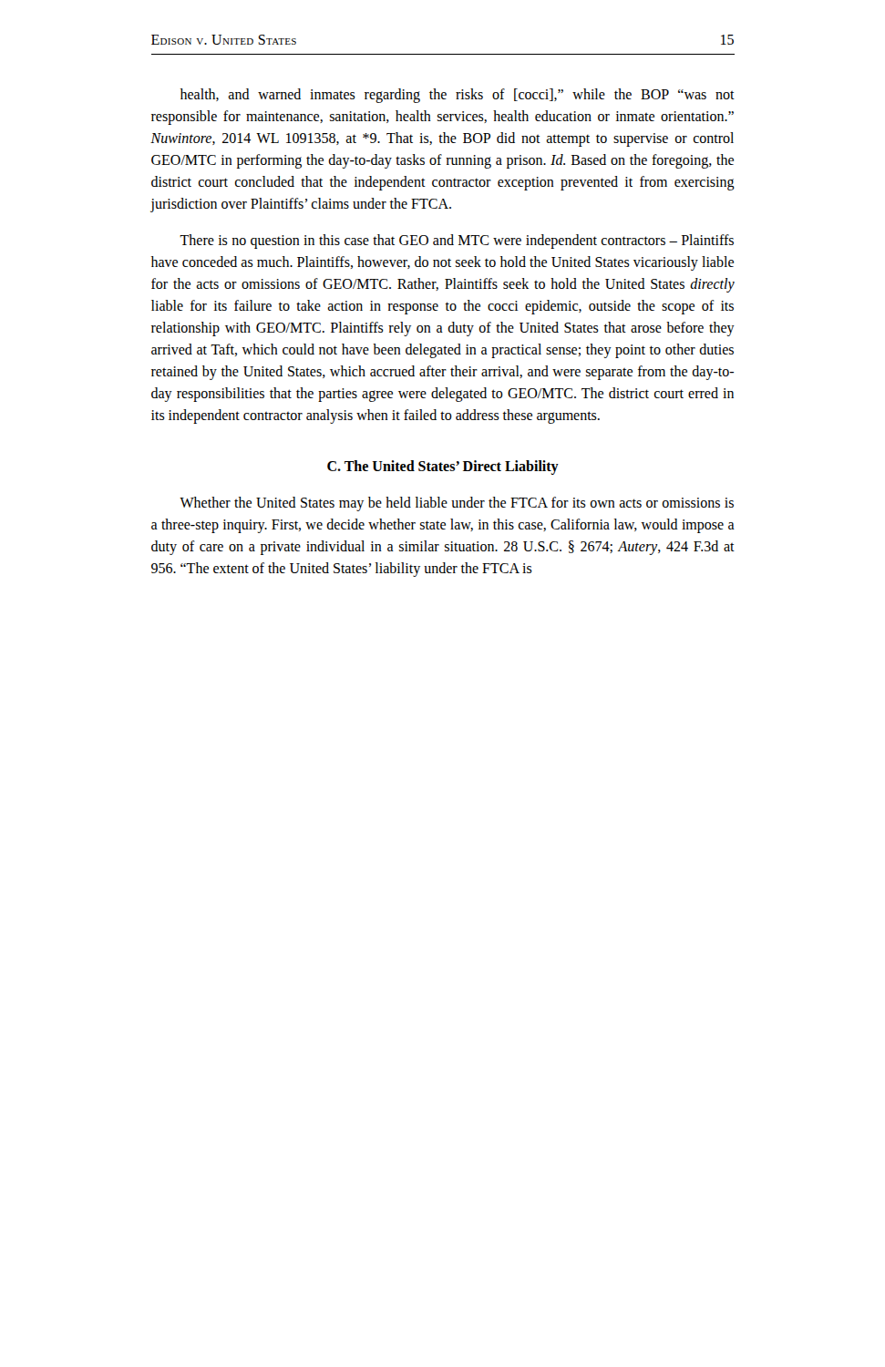Edison v. United States 15
health, and warned inmates regarding the risks of [cocci],” while the BOP “was not responsible for maintenance, sanitation, health services, health education or inmate orientation.” Nuwintore, 2014 WL 1091358, at *9. That is, the BOP did not attempt to supervise or control GEO/MTC in performing the day-to-day tasks of running a prison. Id. Based on the foregoing, the district court concluded that the independent contractor exception prevented it from exercising jurisdiction over Plaintiffs’ claims under the FTCA.
There is no question in this case that GEO and MTC were independent contractors – Plaintiffs have conceded as much. Plaintiffs, however, do not seek to hold the United States vicariously liable for the acts or omissions of GEO/MTC. Rather, Plaintiffs seek to hold the United States directly liable for its failure to take action in response to the cocci epidemic, outside the scope of its relationship with GEO/MTC. Plaintiffs rely on a duty of the United States that arose before they arrived at Taft, which could not have been delegated in a practical sense; they point to other duties retained by the United States, which accrued after their arrival, and were separate from the day-to-day responsibilities that the parties agree were delegated to GEO/MTC. The district court erred in its independent contractor analysis when it failed to address these arguments.
C. The United States’ Direct Liability
Whether the United States may be held liable under the FTCA for its own acts or omissions is a three-step inquiry. First, we decide whether state law, in this case, California law, would impose a duty of care on a private individual in a similar situation. 28 U.S.C. § 2674; Autery, 424 F.3d at 956. “The extent of the United States’ liability under the FTCA is